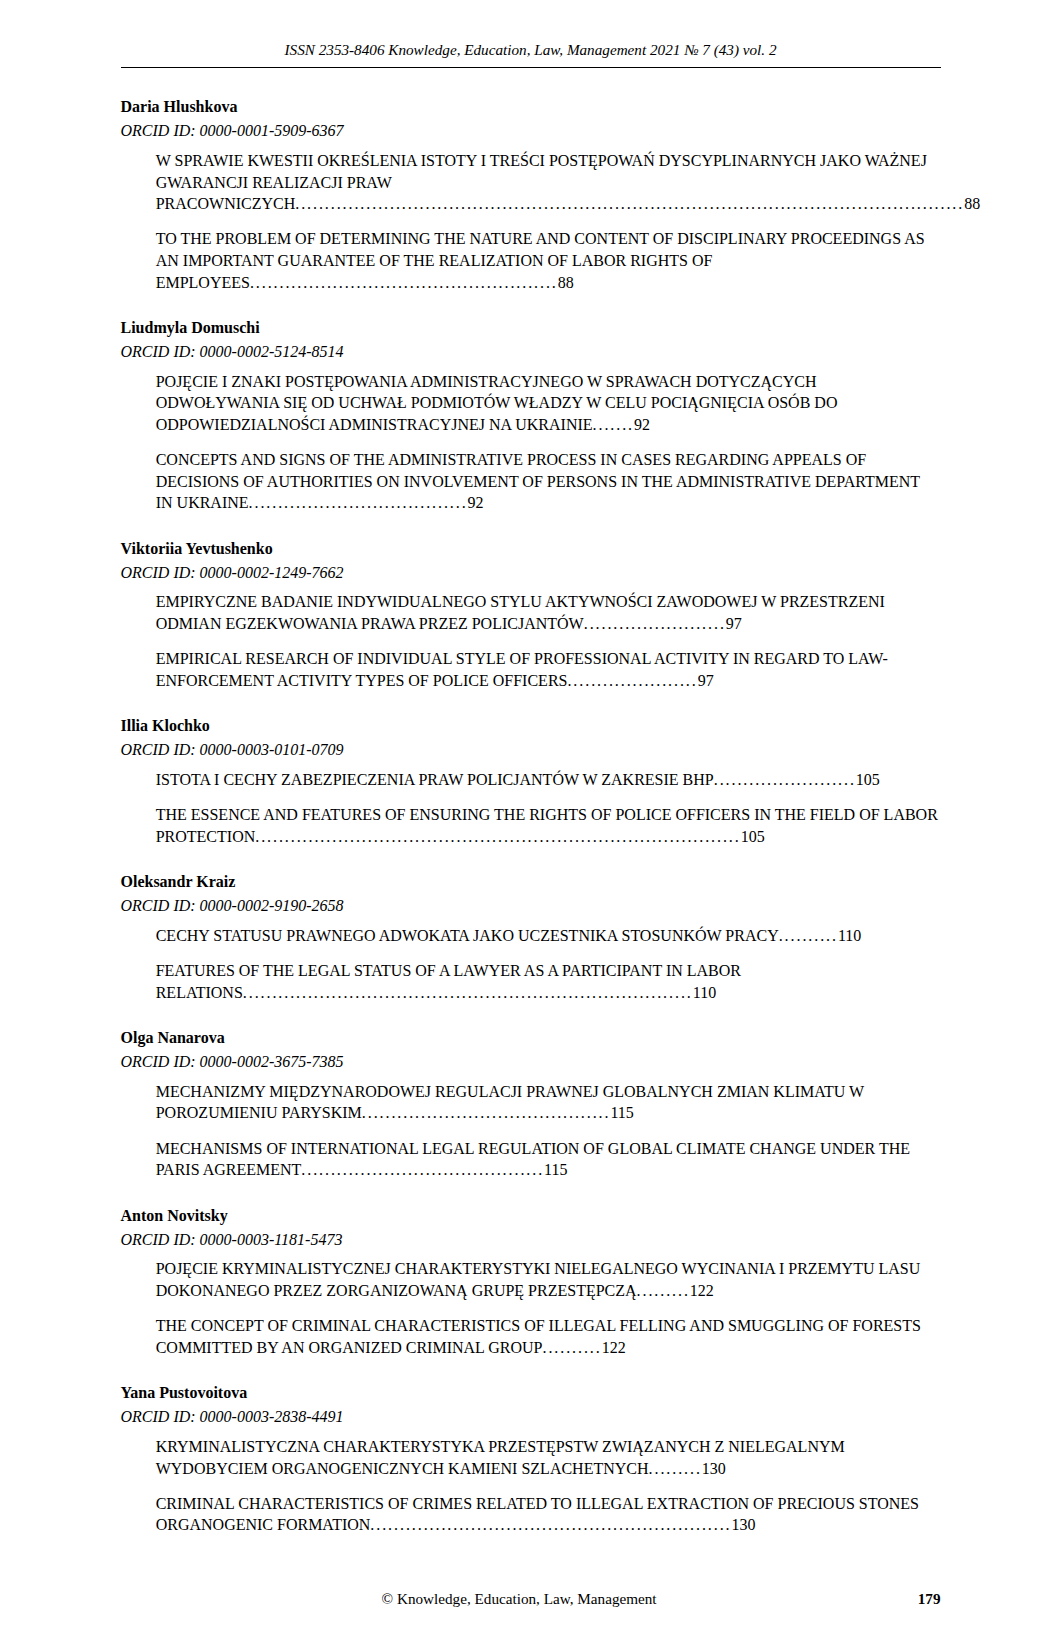ISSN 2353-8406 Knowledge, Education, Law, Management 2021 № 7 (43) vol. 2
Daria Hlushkova
ORCID ID: 0000-0001-5909-6367
W sprawie kwestii określenia istoty i treści postępowań dyscyplinarnych jako ważnej gwarancji realizacji praw pracowniczych................................................................................................................. 88
To the problem of determining the nature and content of disciplinary proceedings as an important guarantee of the realization of labor rights of employees.................................................... 88
Liudmyla Domuschi
ORCID ID: 0000-0002-5124-8514
Pojęcie i znaki postępowania administracyjnego w sprawach dotyczących odwoływania się od uchwał podmiotów władzy w celu pociągnięcia osób do odpowiedzialności administracyjnej na Ukrainie....... 92
Concepts and signs of the administrative process in cases regarding appeals of decisions of authorities on involvement of persons in the administrative department in Ukraine..................................... 92
Viktoriia Yevtushenko
ORCID ID: 0000-0002-1249-7662
Empiryczne badanie indywidualnego stylu aktywności zawodowej w przestrzeni odmian egzekwowania prawa przez policjantów........................ 97
Empirical research of individual style of professional activity in regard to law-enforcement activity types of police officers...................... 97
Illia Klochko
ORCID ID: 0000-0003-0101-0709
Istota i cechy zabezpieczenia praw policjantów w zakresie BHP........................ 105
The essence and features of ensuring the rights of police officers in the field of labor protection.................................................................................. 105
Oleksandr Kraiz
ORCID ID: 0000-0002-9190-2658
Cechy statusu prawnego adwokata jako uczestnika stosunków pracy.......... 110
Features of the legal status of a lawyer as a participant in labor relations............................................................................ 110
Olga Nanarova
ORCID ID: 0000-0002-3675-7385
Mechanizmy międzynarodowej regulacji prawnej globalnych zmian klimatu w porozumieniu paryskim.......................................... 115
Mechanisms of international legal regulation of global climate change under the Paris agreement......................................... 115
Anton Novitsky
ORCID ID: 0000-0003-1181-5473
Pojęcie kryminalistycznej charakterystyki nielegalnego wycinania i przemytu lasu dokonanego przez zorganizowaną grupę przestępczą......... 122
The concept of criminal characteristics of illegal felling and smuggling of forests committed by an organized criminal group.......... 122
Yana Pustovoitova
ORCID ID: 0000-0003-2838-4491
Kryminalistyczna charakterystyka przestępstw związanych z nielegalnym wydobyciem organogenicznych kamieni szlachetnych......... 130
Criminal characteristics of crimes related to illegal extraction of precious stones organogenic formation............................................................. 130
© Knowledge, Education, Law, Management 179